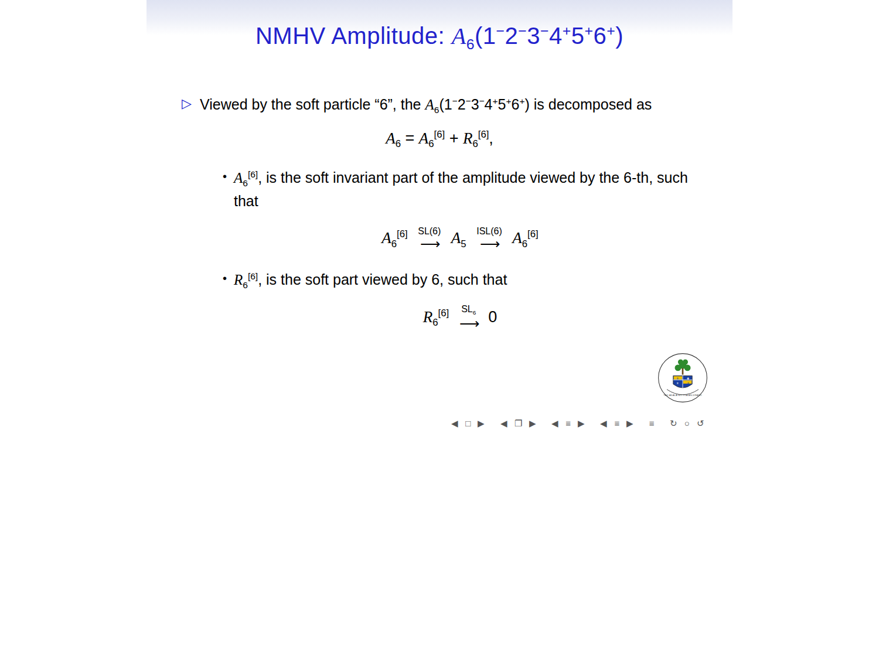NMHV Amplitude: A6(1−2−3−4+5+6+)
▷ Viewed by the soft particle “6”, the A6(1−2−3−4+5+6+) is decomposed as
A6 = A6[6] + R6[6],
• A6[6], is the soft invariant part of the amplitude viewed by the 6-th, such that
A6[6] SL(6) ⟶ A5 ISL(6) ⟶ A6[6]
• R6[6], is the soft part viewed by 6, such that
R6[6] SL6 ⟶ 0
⚜ ✚ ⚜ ⚜ TAO ADALA NO TOA AN-DRANO
◀ □ ▶ ◀ ❐ ▶ ◀ ≡ ▶ ◀ ≡ ▶ ≡ ↻ ○ ↺